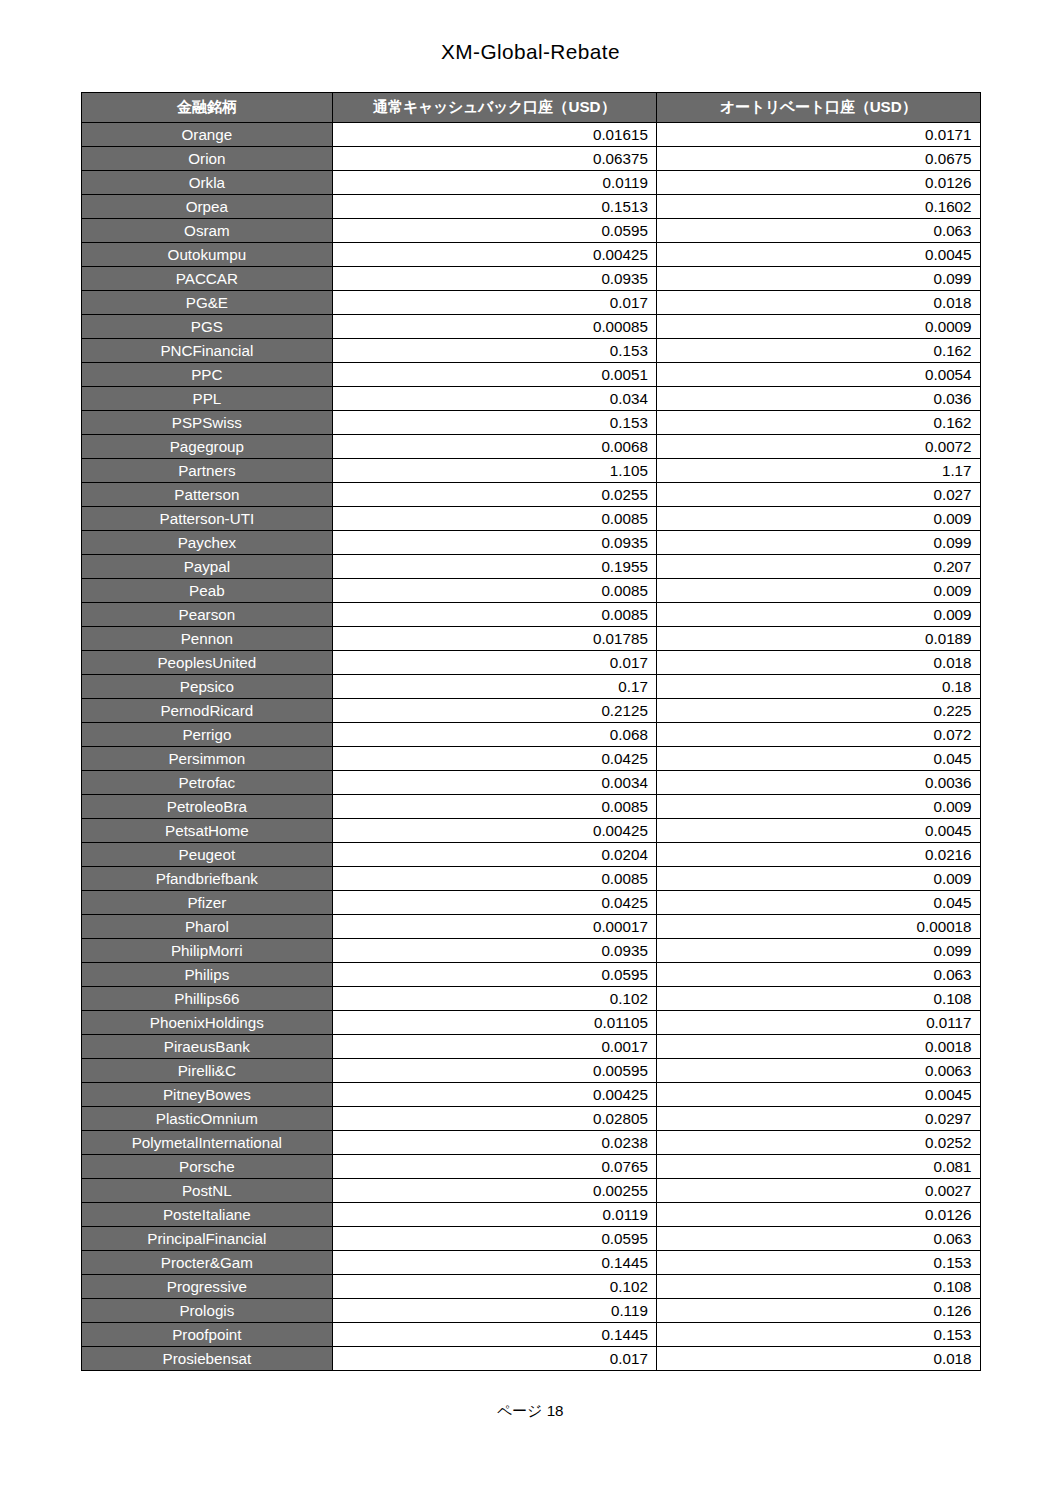XM-Global-Rebate
| 金融銘柄 | 通常キャッシュバック口座（USD） | オートリベート口座（USD） |
| --- | --- | --- |
| Orange | 0.01615 | 0.0171 |
| Orion | 0.06375 | 0.0675 |
| Orkla | 0.0119 | 0.0126 |
| Orpea | 0.1513 | 0.1602 |
| Osram | 0.0595 | 0.063 |
| Outokumpu | 0.00425 | 0.0045 |
| PACCAR | 0.0935 | 0.099 |
| PG&E | 0.017 | 0.018 |
| PGS | 0.00085 | 0.0009 |
| PNCFinancial | 0.153 | 0.162 |
| PPC | 0.0051 | 0.0054 |
| PPL | 0.034 | 0.036 |
| PSPSwiss | 0.153 | 0.162 |
| Pagegroup | 0.0068 | 0.0072 |
| Partners | 1.105 | 1.17 |
| Patterson | 0.0255 | 0.027 |
| Patterson-UTI | 0.0085 | 0.009 |
| Paychex | 0.0935 | 0.099 |
| Paypal | 0.1955 | 0.207 |
| Peab | 0.0085 | 0.009 |
| Pearson | 0.0085 | 0.009 |
| Pennon | 0.01785 | 0.0189 |
| PeoplesUnited | 0.017 | 0.018 |
| Pepsico | 0.17 | 0.18 |
| PernodRicard | 0.2125 | 0.225 |
| Perrigo | 0.068 | 0.072 |
| Persimmon | 0.0425 | 0.045 |
| Petrofac | 0.0034 | 0.0036 |
| PetroleoBra | 0.0085 | 0.009 |
| PetsatHome | 0.00425 | 0.0045 |
| Peugeot | 0.0204 | 0.0216 |
| Pfandbriefbank | 0.0085 | 0.009 |
| Pfizer | 0.0425 | 0.045 |
| Pharol | 0.00017 | 0.00018 |
| PhilipMorri | 0.0935 | 0.099 |
| Philips | 0.0595 | 0.063 |
| Phillips66 | 0.102 | 0.108 |
| PhoenixHoldings | 0.01105 | 0.0117 |
| PiraeusBank | 0.0017 | 0.0018 |
| Pirelli&C | 0.00595 | 0.0063 |
| PitneyBowes | 0.00425 | 0.0045 |
| PlasticOmnium | 0.02805 | 0.0297 |
| PolymetalInternational | 0.0238 | 0.0252 |
| Porsche | 0.0765 | 0.081 |
| PostNL | 0.00255 | 0.0027 |
| PosteItaliane | 0.0119 | 0.0126 |
| PrincipalFinancial | 0.0595 | 0.063 |
| Procter&Gam | 0.1445 | 0.153 |
| Progressive | 0.102 | 0.108 |
| Prologis | 0.119 | 0.126 |
| Proofpoint | 0.1445 | 0.153 |
| Prosiebensat | 0.017 | 0.018 |
ページ 18